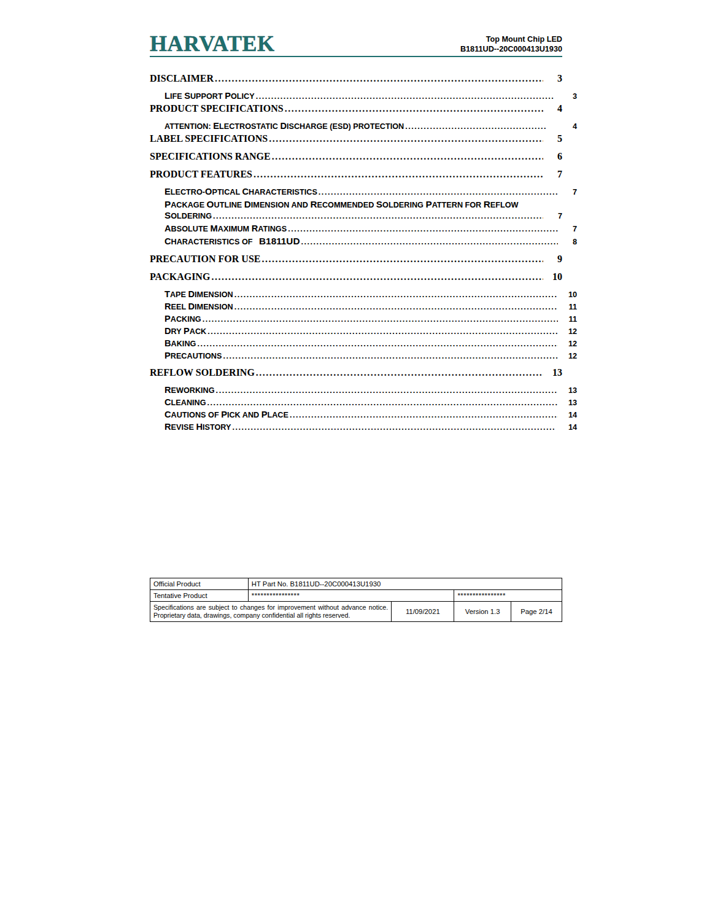HARVATEK
Top Mount Chip LED
B1811UD--20C000413U1930
DISCLAIMER .................................................................................................................................. 3
LIFE SUPPORT POLICY ................................................................................................. 3
PRODUCT SPECIFICATIONS ................................................................................................. 4
ATTENTION: ELECTROSTATIC DISCHARGE (ESD) PROTECTION .............................................. 4
LABEL SPECIFICATIONS ....................................................................................................... 5
SPECIFICATIONS RANGE ..................................................................................................... 6
PRODUCT FEATURES .......................................................................................................... 7
ELECTRO-OPTICAL CHARACTERISTICS ..................................................................................... 7
PACKAGE OUTLINE DIMENSION AND RECOMMENDED SOLDERING PATTERN FOR REFLOW
SOLDERING ................................................................................................................. 7
ABSOLUTE MAXIMUM RATINGS ............................................................................................. 7
CHARACTERISTICS OF B1811UD ......................................................................................... 8
PRECAUTION FOR USE ....................................................................................................... 9
PACKAGING ................................................................................................................. 10
TAPE DIMENSION ......................................................................................................... 10
REEL DIMENSION .......................................................................................................... 11
PACKING ..................................................................................................................... 11
DRY PACK ................................................................................................................... 12
BAKING ....................................................................................................................... 12
PRECAUTIONS .............................................................................................................. 12
REFLOW SOLDERING ....................................................................................................... 13
REWORKING ................................................................................................................ 13
CLEANING ................................................................................................................... 13
CAUTIONS OF PICK AND PLACE ............................................................................................. 14
REVISE HISTORY ......................................................................................................... 14
| Official Product | HT Part No. B1811UD--20C000413U1930 |
| Tentative Product | **************** | **************** |
| Specifications are subject to changes for improvement without advance notice. Proprietary data, drawings, company confidential all rights reserved. | 11/09/2021 | Version 1.3 | Page 2/14 |